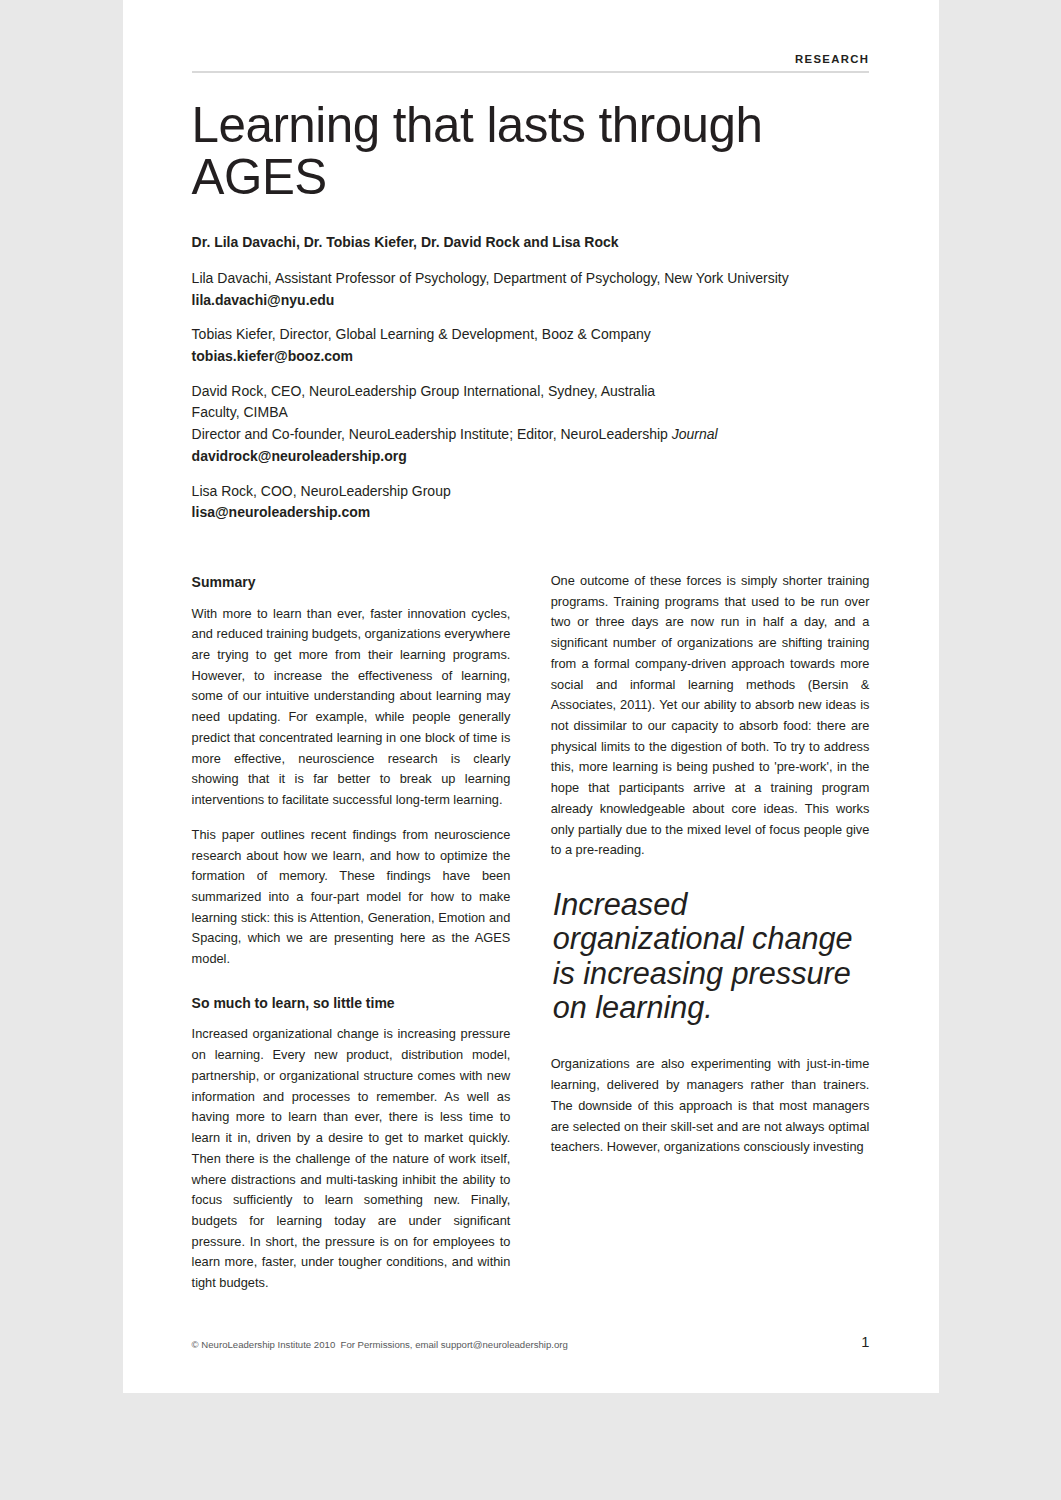RESEARCH
Learning that lasts through AGES
Dr. Lila Davachi, Dr. Tobias Kiefer, Dr. David Rock and Lisa Rock
Lila Davachi, Assistant Professor of Psychology, Department of Psychology, New York University
lila.davachi@nyu.edu
Tobias Kiefer, Director, Global Learning & Development, Booz & Company
tobias.kiefer@booz.com
David Rock, CEO, NeuroLeadership Group International, Sydney, Australia
Faculty, CIMBA
Director and Co-founder, NeuroLeadership Institute; Editor, NeuroLeadership Journal
davidrock@neuroleadership.org
Lisa Rock, COO, NeuroLeadership Group
lisa@neuroleadership.com
Summary
With more to learn than ever, faster innovation cycles, and reduced training budgets, organizations everywhere are trying to get more from their learning programs. However, to increase the effectiveness of learning, some of our intuitive understanding about learning may need updating. For example, while people generally predict that concentrated learning in one block of time is more effective, neuroscience research is clearly showing that it is far better to break up learning interventions to facilitate successful long-term learning.
This paper outlines recent findings from neuroscience research about how we learn, and how to optimize the formation of memory. These findings have been summarized into a four-part model for how to make learning stick: this is Attention, Generation, Emotion and Spacing, which we are presenting here as the AGES model.
So much to learn, so little time
Increased organizational change is increasing pressure on learning. Every new product, distribution model, partnership, or organizational structure comes with new information and processes to remember. As well as having more to learn than ever, there is less time to learn it in, driven by a desire to get to market quickly. Then there is the challenge of the nature of work itself, where distractions and multi-tasking inhibit the ability to focus sufficiently to learn something new. Finally, budgets for learning today are under significant pressure. In short, the pressure is on for employees to learn more, faster, under tougher conditions, and within tight budgets.
One outcome of these forces is simply shorter training programs. Training programs that used to be run over two or three days are now run in half a day, and a significant number of organizations are shifting training from a formal company-driven approach towards more social and informal learning methods (Bersin & Associates, 2011). Yet our ability to absorb new ideas is not dissimilar to our capacity to absorb food: there are physical limits to the digestion of both. To try to address this, more learning is being pushed to 'pre-work', in the hope that participants arrive at a training program already knowledgeable about core ideas. This works only partially due to the mixed level of focus people give to a pre-reading.
Increased organizational change is increasing pressure on learning.
Organizations are also experimenting with just-in-time learning, delivered by managers rather than trainers. The downside of this approach is that most managers are selected on their skill-set and are not always optimal teachers. However, organizations consciously investing
© NeuroLeadership Institute 2010 For Permissions, email support@neuroleadership.org
1